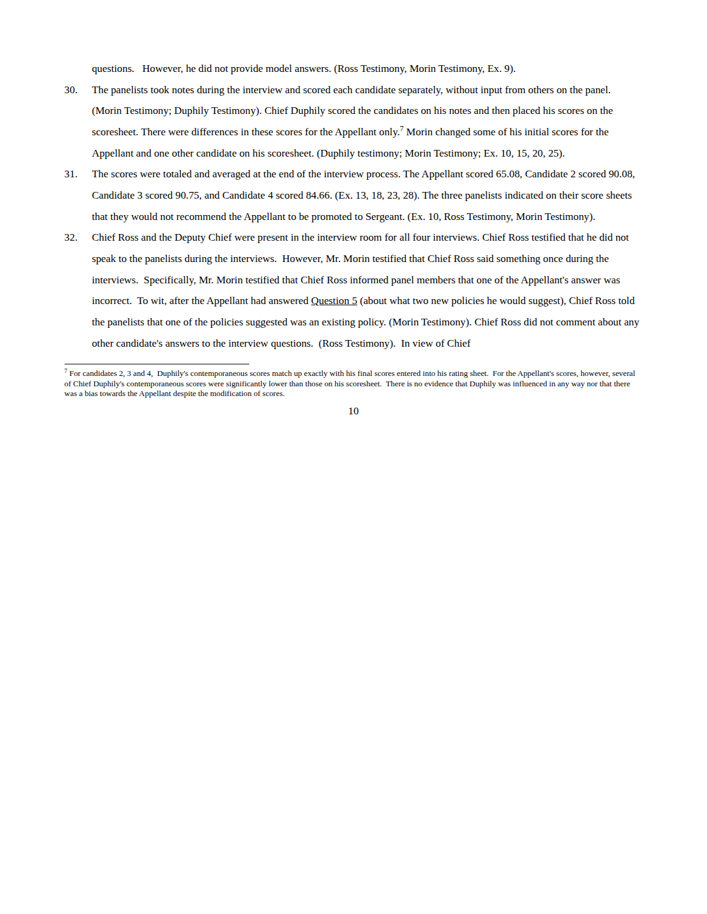questions. However, he did not provide model answers. (Ross Testimony, Morin Testimony, Ex. 9).
30. The panelists took notes during the interview and scored each candidate separately, without input from others on the panel. (Morin Testimony; Duphily Testimony). Chief Duphily scored the candidates on his notes and then placed his scores on the scoresheet. There were differences in these scores for the Appellant only.7 Morin changed some of his initial scores for the Appellant and one other candidate on his scoresheet. (Duphily testimony; Morin Testimony; Ex. 10, 15, 20, 25).
31. The scores were totaled and averaged at the end of the interview process. The Appellant scored 65.08, Candidate 2 scored 90.08, Candidate 3 scored 90.75, and Candidate 4 scored 84.66. (Ex. 13, 18, 23, 28). The three panelists indicated on their score sheets that they would not recommend the Appellant to be promoted to Sergeant. (Ex. 10, Ross Testimony, Morin Testimony).
32. Chief Ross and the Deputy Chief were present in the interview room for all four interviews. Chief Ross testified that he did not speak to the panelists during the interviews. However, Mr. Morin testified that Chief Ross said something once during the interviews. Specifically, Mr. Morin testified that Chief Ross informed panel members that one of the Appellant's answer was incorrect. To wit, after the Appellant had answered Question 5 (about what two new policies he would suggest), Chief Ross told the panelists that one of the policies suggested was an existing policy. (Morin Testimony). Chief Ross did not comment about any other candidate's answers to the interview questions. (Ross Testimony). In view of Chief
7 For candidates 2, 3 and 4, Duphily's contemporaneous scores match up exactly with his final scores entered into his rating sheet. For the Appellant's scores, however, several of Chief Duphily's contemporaneous scores were significantly lower than those on his scoresheet. There is no evidence that Duphily was influenced in any way nor that there was a bias towards the Appellant despite the modification of scores.
10